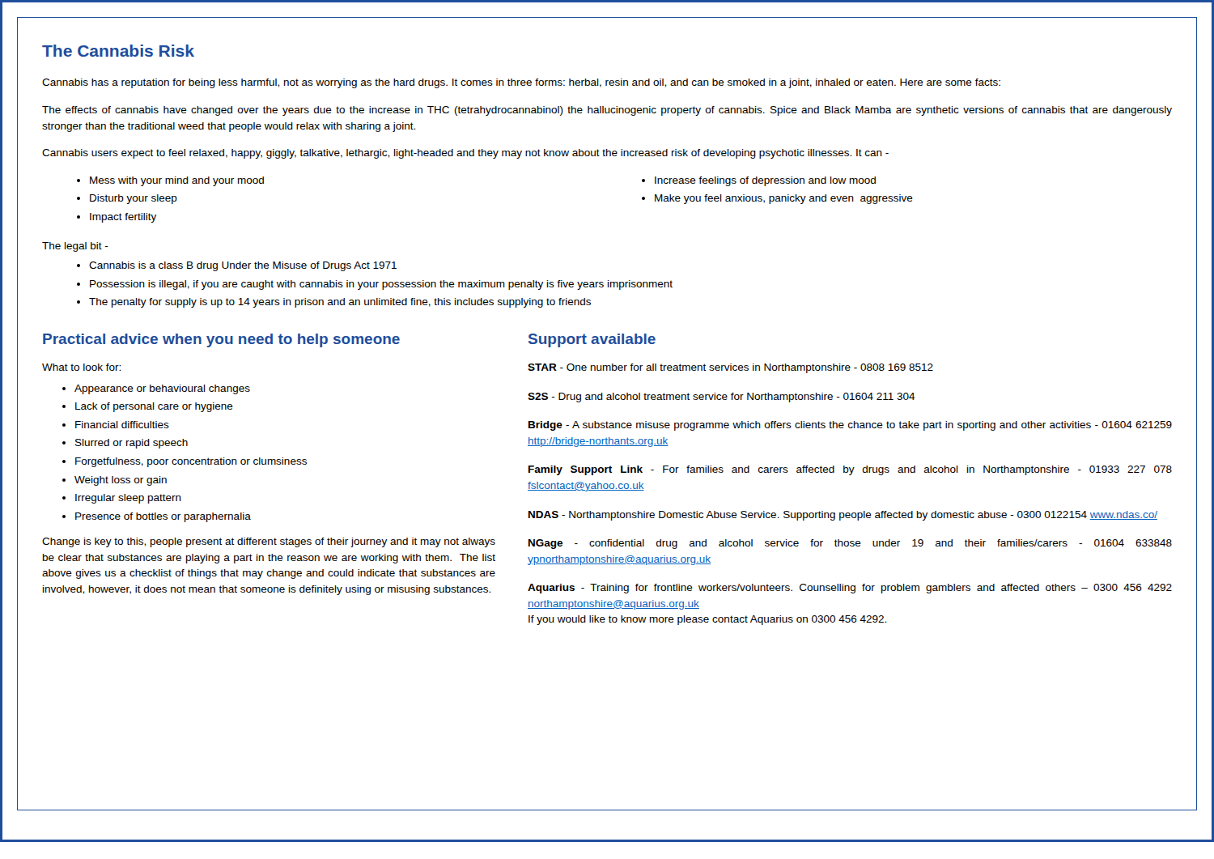The Cannabis Risk
Cannabis has a reputation for being less harmful, not as worrying as the hard drugs. It comes in three forms: herbal, resin and oil, and can be smoked in a joint, inhaled or eaten. Here are some facts:
The effects of cannabis have changed over the years due to the increase in THC (tetrahydrocannabinol) the hallucinogenic property of cannabis. Spice and Black Mamba are synthetic versions of cannabis that are dangerously stronger than the traditional weed that people would relax with sharing a joint.
Cannabis users expect to feel relaxed, happy, giggly, talkative, lethargic, light-headed and they may not know about the increased risk of developing psychotic illnesses. It can -
Mess with your mind and your mood
Disturb your sleep
Impact fertility
Increase feelings of depression and low mood
Make you feel anxious, panicky and even aggressive
The legal bit -
Cannabis is a class B drug Under the Misuse of Drugs Act 1971
Possession is illegal, if you are caught with cannabis in your possession the maximum penalty is five years imprisonment
The penalty for supply is up to 14 years in prison and an unlimited fine, this includes supplying to friends
Practical advice when you need to help someone
What to look for:
Appearance or behavioural changes
Lack of personal care or hygiene
Financial difficulties
Slurred or rapid speech
Forgetfulness, poor concentration or clumsiness
Weight loss or gain
Irregular sleep pattern
Presence of bottles or paraphernalia
Change is key to this, people present at different stages of their journey and it may not always be clear that substances are playing a part in the reason we are working with them. The list above gives us a checklist of things that may change and could indicate that substances are involved, however, it does not mean that someone is definitely using or misusing substances.
Support available
STAR - One number for all treatment services in Northamptonshire - 0808 169 8512
S2S - Drug and alcohol treatment service for Northamptonshire - 01604 211 304
Bridge - A substance misuse programme which offers clients the chance to take part in sporting and other activities - 01604 621259 http://bridge-northants.org.uk
Family Support Link - For families and carers affected by drugs and alcohol in Northamptonshire - 01933 227 078 fslcontact@yahoo.co.uk
NDAS - Northamptonshire Domestic Abuse Service. Supporting people affected by domestic abuse - 0300 0122154 www.ndas.co/
NGage - confidential drug and alcohol service for those under 19 and their families/carers - 01604 633848 ypnorthamptonshire@aquarius.org.uk
Aquarius - Training for frontline workers/volunteers. Counselling for problem gamblers and affected others – 0300 456 4292 northamptonshire@aquarius.org.uk
If you would like to know more please contact Aquarius on 0300 456 4292.